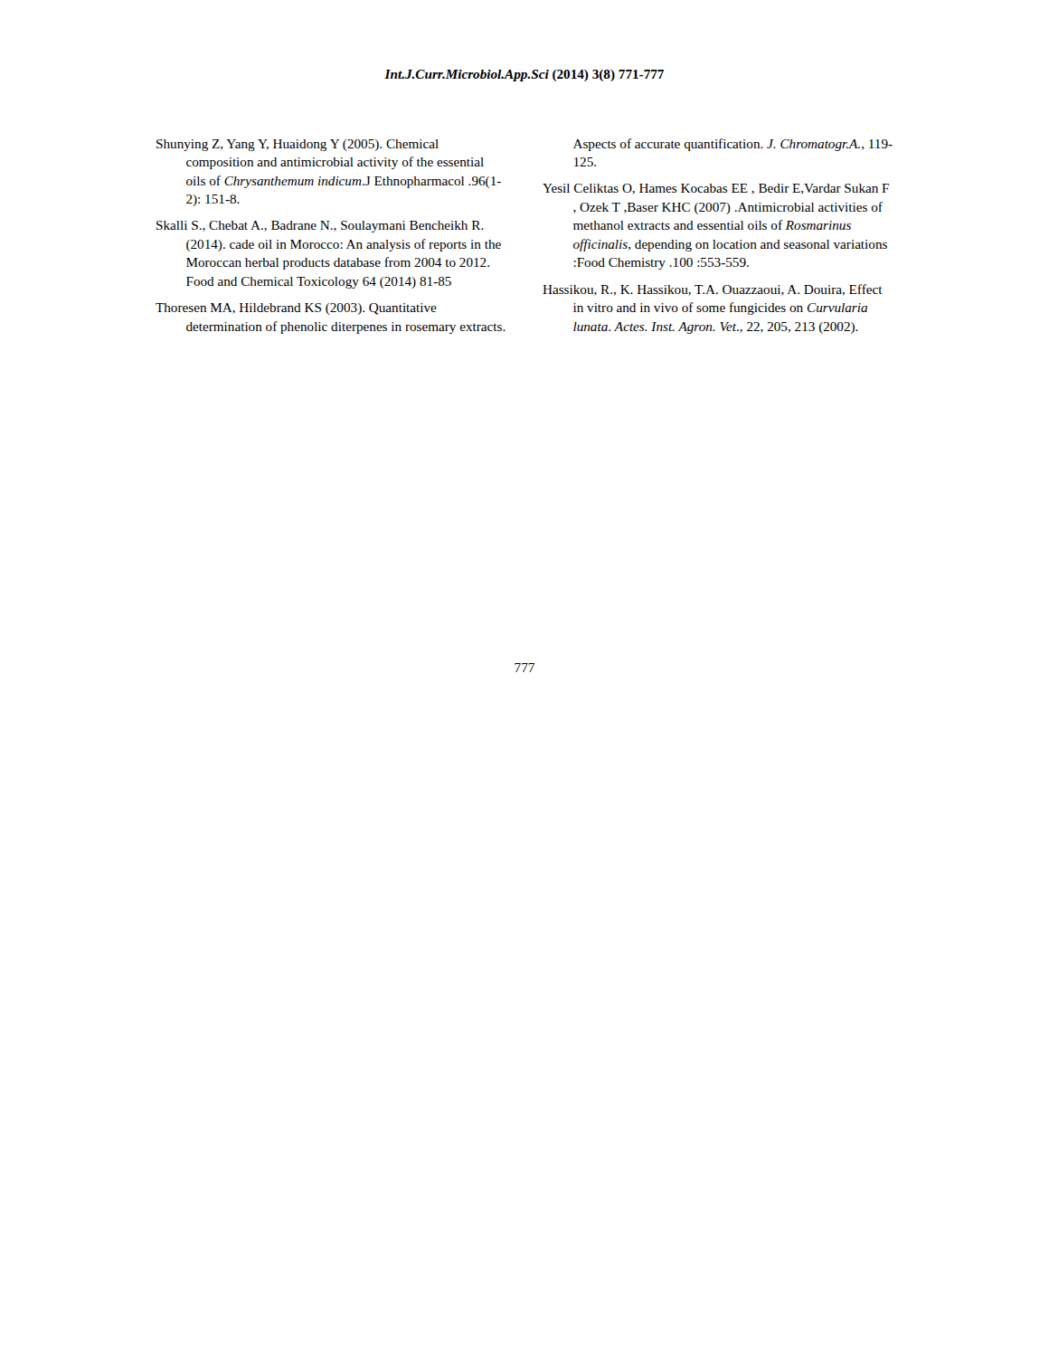Int.J.Curr.Microbiol.App.Sci (2014) 3(8) 771-777
Shunying Z, Yang Y, Huaidong Y (2005). Chemical composition and antimicrobial activity of the essential oils of Chrysanthemum indicum.J Ethnopharmacol .96(1-2): 151-8.
Skalli S., Chebat A., Badrane N., Soulaymani Bencheikh R. (2014). cade oil in Morocco: An analysis of reports in the Moroccan herbal products database from 2004 to 2012. Food and Chemical Toxicology 64 (2014) 81-85
Thoresen MA, Hildebrand KS (2003). Quantitative determination of phenolic diterpenes in rosemary extracts. Aspects of accurate quantification. J. Chromatogr.A., 119- 125.
Yesil Celiktas O, Hames Kocabas EE , Bedir E,Vardar Sukan F , Ozek T ,Baser KHC (2007) .Antimicrobial activities of methanol extracts and essential oils of Rosmarinus officinalis, depending on location and seasonal variations :Food Chemistry .100 :553-559.
Hassikou, R., K. Hassikou, T.A. Ouazzaoui, A. Douira, Effect in vitro and in vivo of some fungicides on Curvularia lunata. Actes. Inst. Agron. Vet., 22, 205, 213 (2002).
777